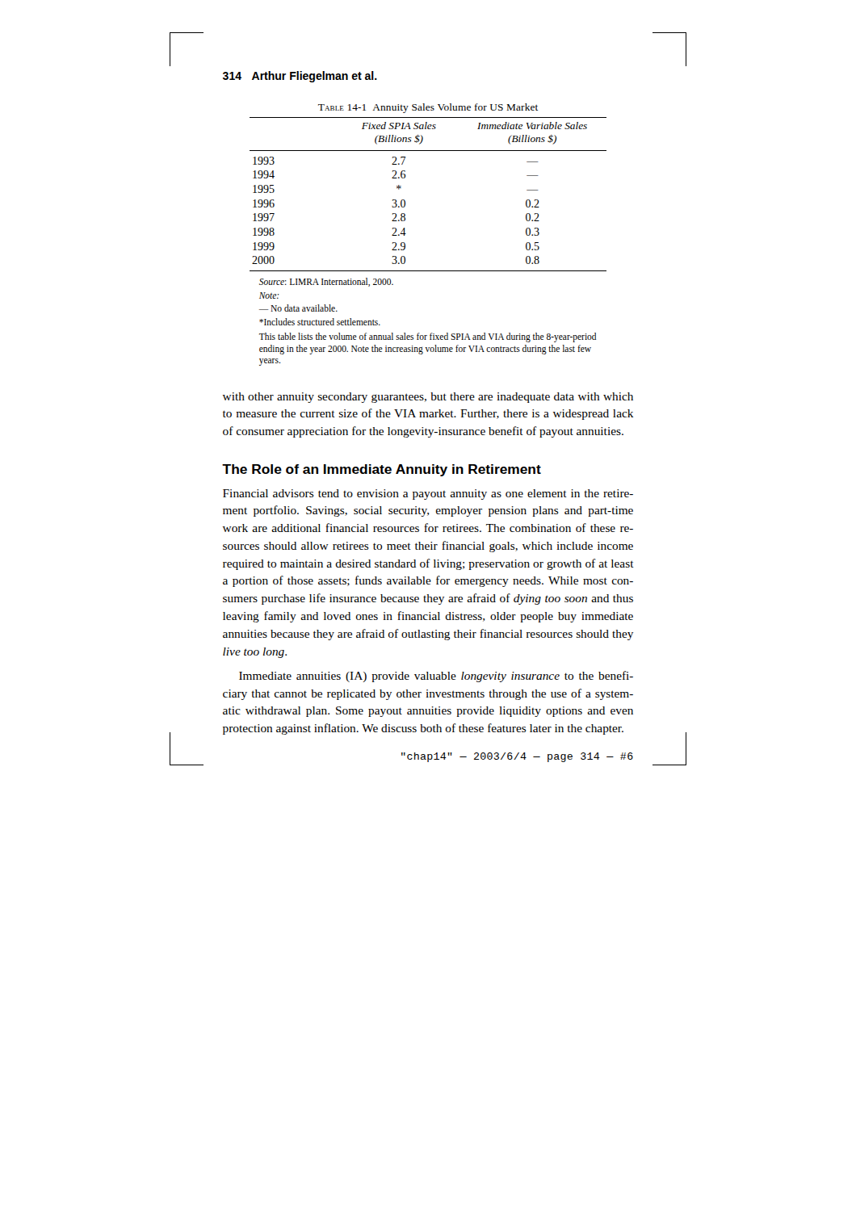314 Arthur Fliegelman et al.
Table 14-1 Annuity Sales Volume for US Market
| | Fixed SPIA Sales (Billions $) | Immediate Variable Sales (Billions $) |
| --- | --- | --- |
| 1993 | 2.7 | — |
| 1994 | 2.6 | — |
| 1995 | * | — |
| 1996 | 3.0 | 0.2 |
| 1997 | 2.8 | 0.2 |
| 1998 | 2.4 | 0.3 |
| 1999 | 2.9 | 0.5 |
| 2000 | 3.0 | 0.8 |
Source: LIMRA International, 2000.
Note:
— No data available.
*Includes structured settlements.
This table lists the volume of annual sales for fixed SPIA and VIA during the 8-year-period ending in the year 2000. Note the increasing volume for VIA contracts during the last few years.
with other annuity secondary guarantees, but there are inadequate data with which to measure the current size of the VIA market. Further, there is a widespread lack of consumer appreciation for the longevity-insurance benefit of payout annuities.
The Role of an Immediate Annuity in Retirement
Financial advisors tend to envision a payout annuity as one element in the retirement portfolio. Savings, social security, employer pension plans and part-time work are additional financial resources for retirees. The combination of these resources should allow retirees to meet their financial goals, which include income required to maintain a desired standard of living; preservation or growth of at least a portion of those assets; funds available for emergency needs. While most consumers purchase life insurance because they are afraid of dying too soon and thus leaving family and loved ones in financial distress, older people buy immediate annuities because they are afraid of outlasting their financial resources should they live too long.
Immediate annuities (IA) provide valuable longevity insurance to the beneficiary that cannot be replicated by other investments through the use of a systematic withdrawal plan. Some payout annuities provide liquidity options and even protection against inflation. We discuss both of these features later in the chapter.
"chap14" — 2003/6/4 — page 314 — #6